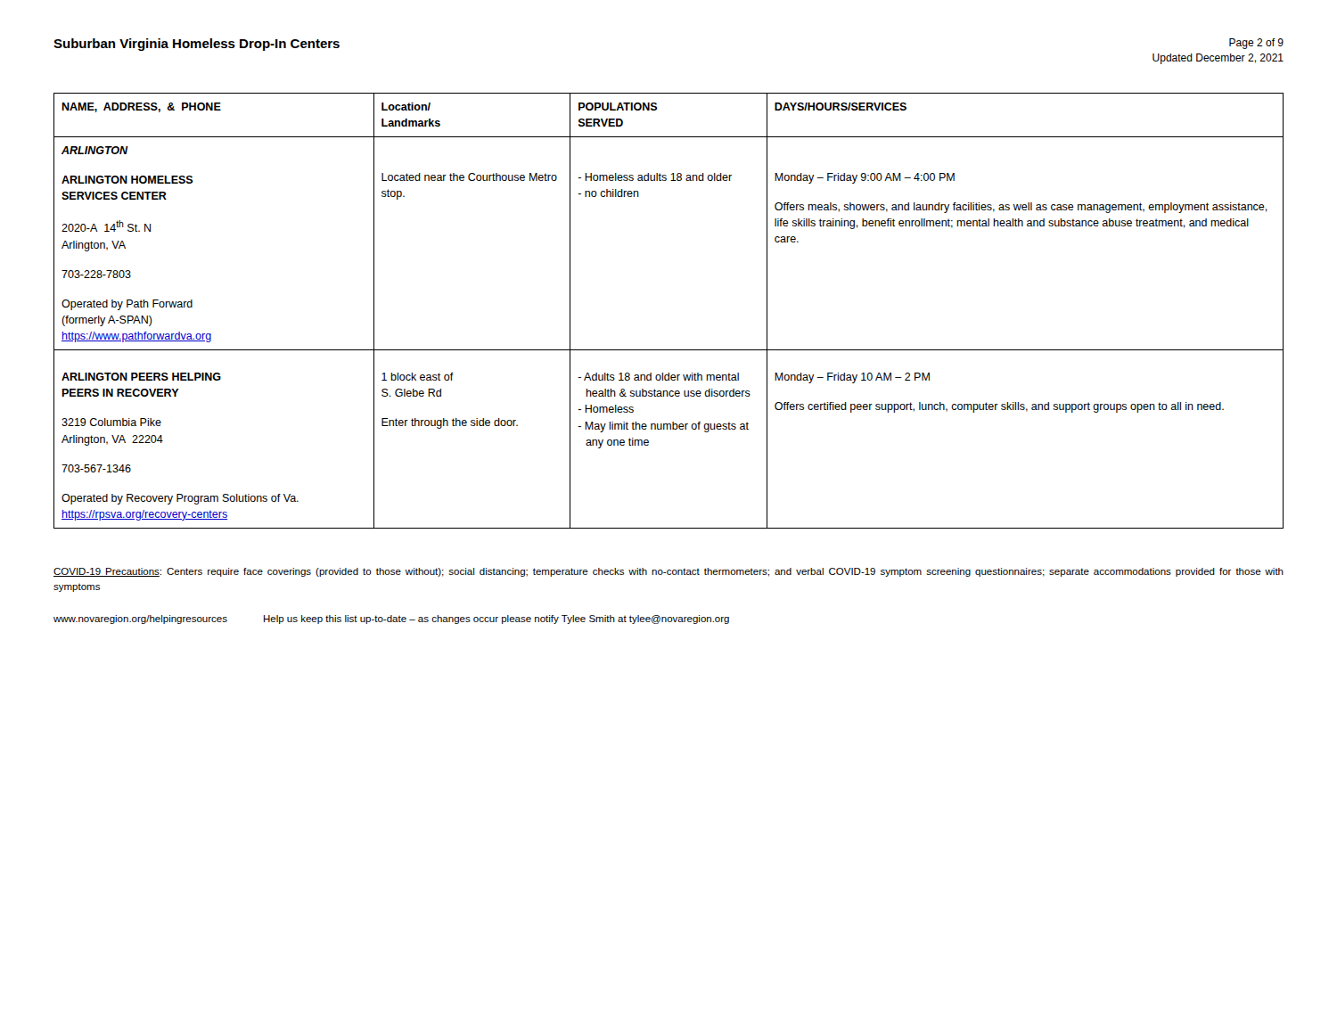Suburban Virginia Homeless Drop-In Centers
Page 2 of 9
Updated December 2, 2021
| NAME, ADDRESS, & PHONE | Location/ Landmarks | POPULATIONS SERVED | DAYS/HOURS/SERVICES |
| --- | --- | --- | --- |
| ARLINGTON ARLINGTON HOMELESS SERVICES CENTER 2020-A 14 th St. N Arlington, VA 703-228-7803 Operated by Path Forward (formerly A-SPAN) https://www.pathforwardva.org | Located near the Courthouse Metro stop. | - Homeless adults 18 and older - no children | Monday – Friday 9:00 AM – 4:00 PM Offers meals, showers, and laundry facilities, as well as case management, employment assistance, life skills training, benefit enrollment; mental health and substance abuse treatment, and medical care. |
| ARLINGTON PEERS HELPING PEERS IN RECOVERY 3219 Columbia Pike Arlington, VA 22204 703-567-1346 Operated by Recovery Program Solutions of Va. https://rpsva.org/recovery-centers | 1 block east of S. Glebe Rd Enter through the side door. | - Adults 18 and older with mental health & substance use disorders - Homeless - May limit the number of guests at any one time | Monday – Friday 10 AM – 2 PM Offers certified peer support, lunch, computer skills, and support groups open to all in need. |
COVID-19 Precautions: Centers require face coverings (provided to those without); social distancing; temperature checks with no-contact thermometers; and verbal COVID-19 symptom screening questionnaires; separate accommodations provided for those with symptoms
www.novaregion.org/helpingresources Help us keep this list up-to-date – as changes occur please notify Tylee Smith at tylee@novaregion.org